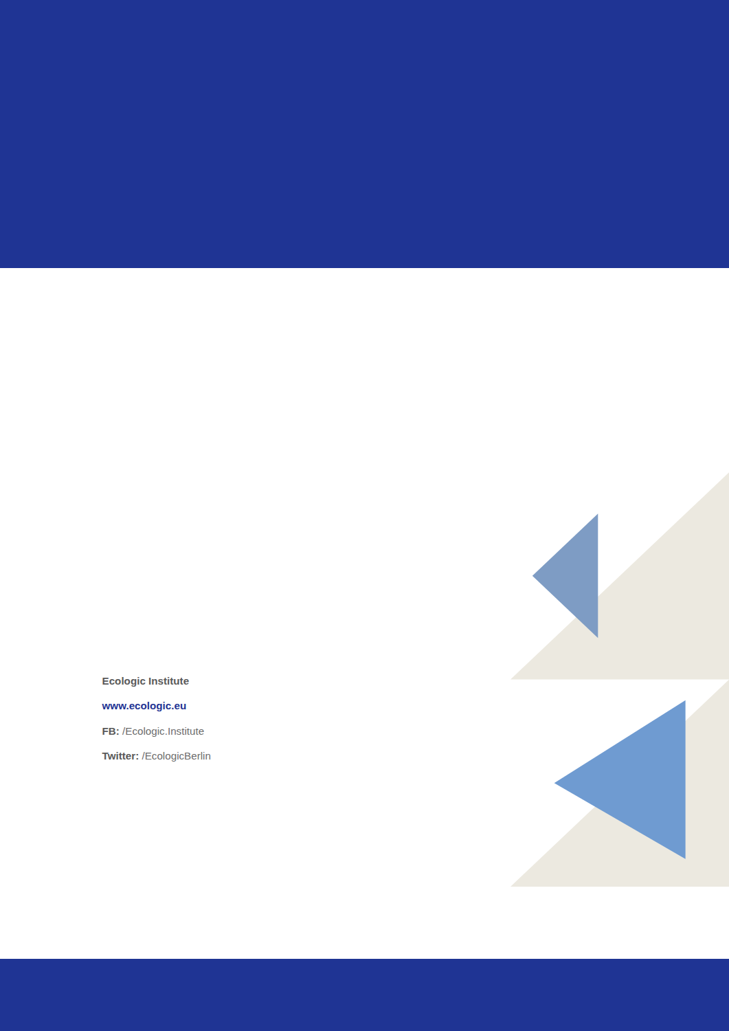Ecologic Institute
www.ecologic.eu
FB: /Ecologic.Institute
Twitter: /EcologicBerlin